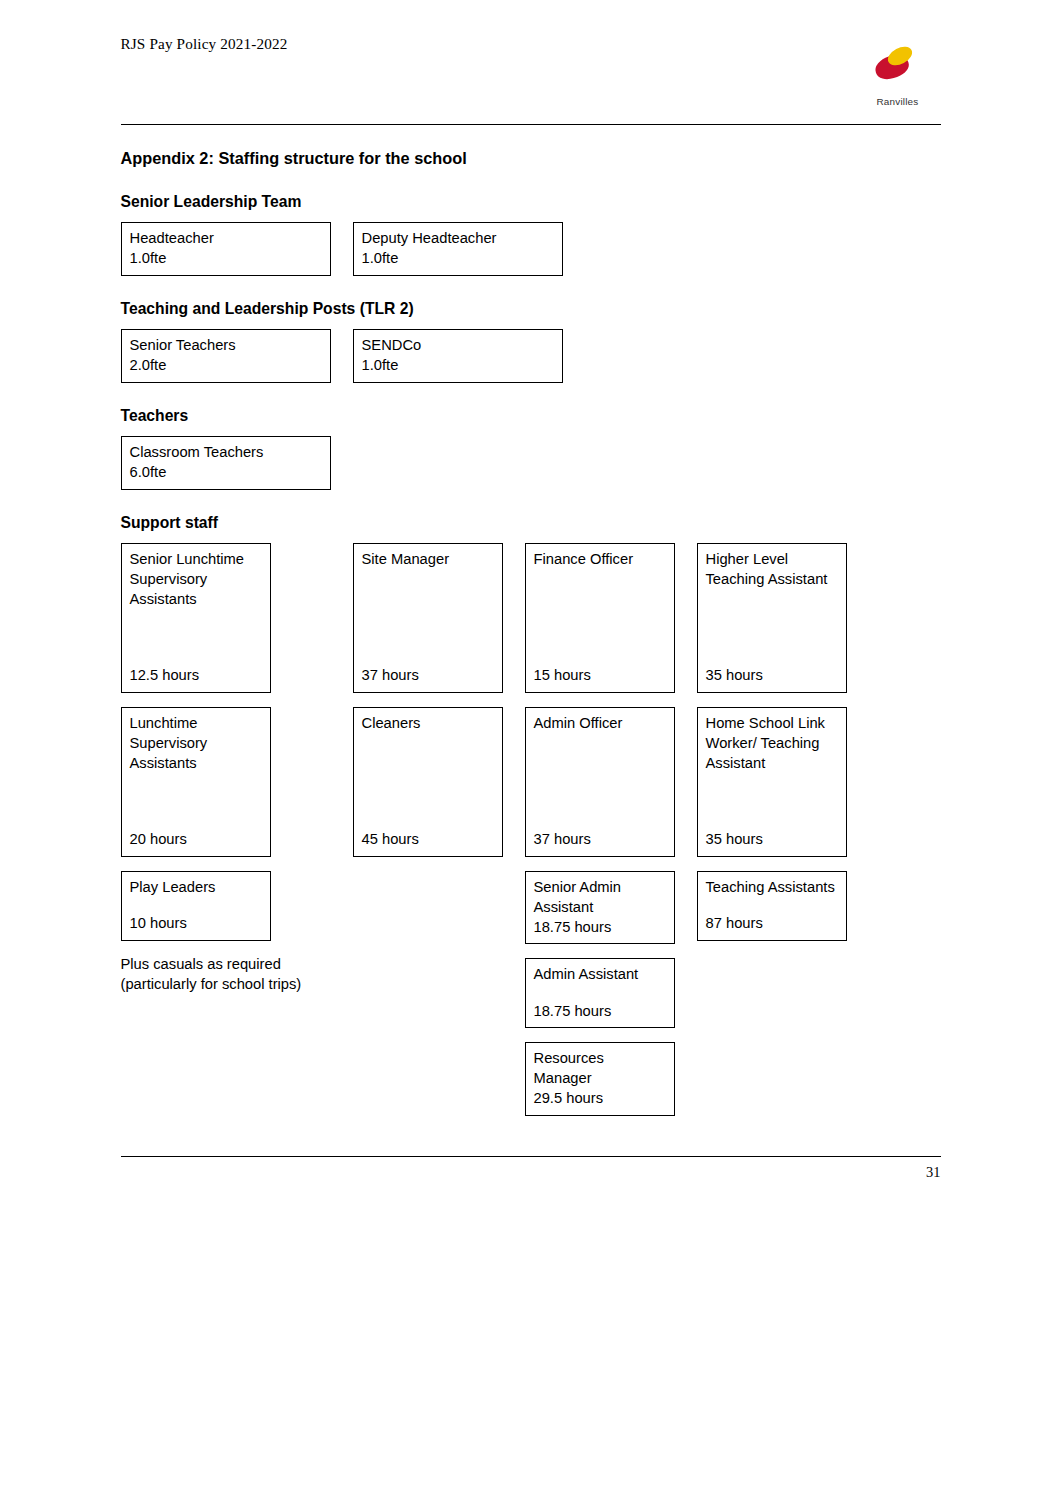RJS Pay Policy 2021-2022
Ranvilles
Appendix 2: Staffing structure for the school
Senior Leadership Team
Headteacher
1.0fte
Deputy Headteacher
1.0fte
Teaching and Leadership Posts (TLR 2)
Senior Teachers
2.0fte
SENDCo
1.0fte
Teachers
Classroom Teachers
6.0fte
Support staff
Senior Lunchtime Supervisory Assistants
12.5 hours
Lunchtime Supervisory Assistants
20 hours
Play Leaders
10 hours
Plus casuals as required (particularly for school trips)
Site Manager
37 hours
Cleaners
45 hours
Finance Officer
15 hours
Admin Officer
37 hours
Senior Admin Assistant
18.75 hours
Admin Assistant
18.75 hours
Resources Manager
29.5 hours
Higher Level Teaching Assistant
35 hours
Home School Link Worker/ Teaching Assistant
35 hours
Teaching Assistants
87 hours
31